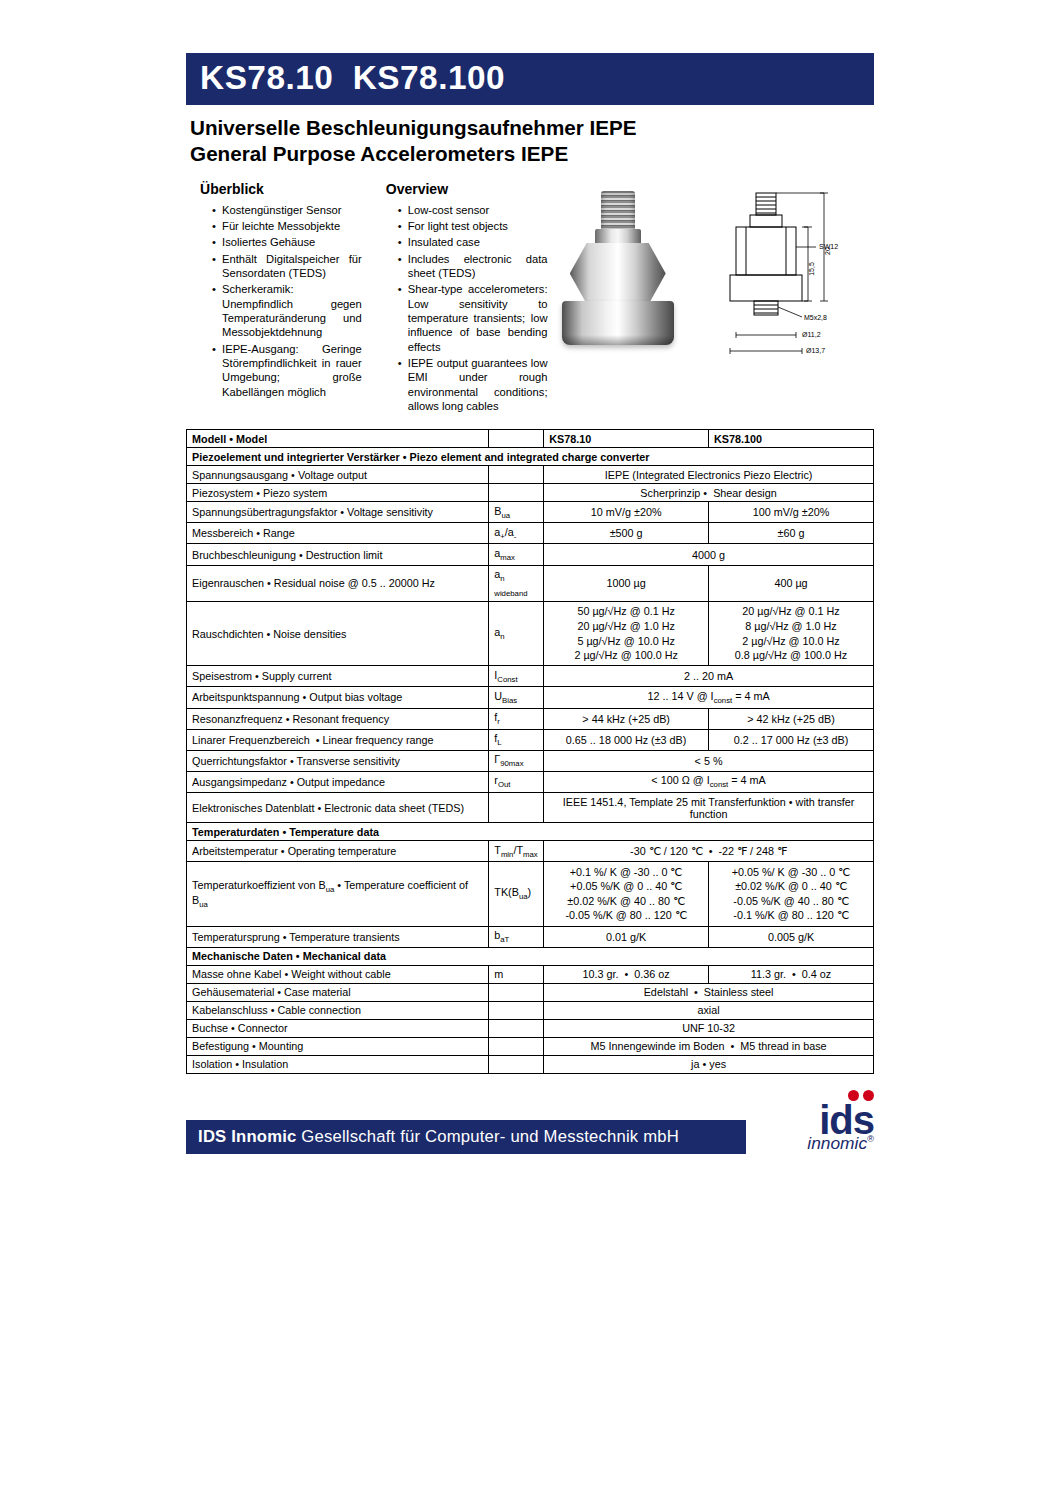KS78.10 KS78.100
Universelle Beschleunigungsaufnehmer IEPE
General Purpose Accelerometers IEPE
Überblick
Kostengünstiger Sensor
Für leichte Messobjekte
Isoliertes Gehäuse
Enthält Digitalspeicher für Sensordaten (TEDS)
Scherkeramik: Unempfindlich gegen Temperaturänderung und Messobjektdehnung
IEPE-Ausgang: Geringe Störempfindlichkeit in rauer Umgebung; große Kabellängen möglich
Overview
Low-cost sensor
For light test objects
Insulated case
Includes electronic data sheet (TEDS)
Shear-type accelerometers: Low sensitivity to temperature transients; low influence of base bending effects
IEPE output guarantees low EMI under rough environmental conditions; allows long cables
20 15,5 SW12 M5x2,8 Ø11,2 Ø13,7
| Modell • Model | | KS78.10 | KS78.100 |
| --- | --- | --- | --- |
| Piezoelement und integrierter Verstärker • Piezo element and integrated charge converter |
| Spannungsausgang • Voltage output | | IEPE (Integrated Electronics Piezo Electric) |
| Piezosystem • Piezo system | | Scherprinzip • Shear design |
| Spannungsübertragungsfaktor • Voltage sensitivity | B ua | 10 mV/g ±20% | 100 mV/g ±20% |
| Messbereich • Range | a + /a - | ±500 g | ±60 g |
| Bruchbeschleunigung • Destruction limit | a max | 4000 g |
| Eigenrauschen • Residual noise @ 0.5 .. 20000 Hz | a n wideband | 1000 µg | 400 µg |
| Rauschdichten • Noise densities | a n | 50 µg/√Hz @ 0.1 Hz 20 µg/√Hz @ 1.0 Hz 5 µg/√Hz @ 10.0 Hz 2 µg/√Hz @ 100.0 Hz | 20 µg/√Hz @ 0.1 Hz 8 µg/√Hz @ 1.0 Hz 2 µg/√Hz @ 10.0 Hz 0.8 µg/√Hz @ 100.0 Hz |
| Speisestrom • Supply current | I Const | 2 .. 20 mA |
| Arbeitspunktspannung • Output bias voltage | U Bias | 12 .. 14 V @ I const = 4 mA |
| Resonanzfrequenz • Resonant frequency | f r | > 44 kHz (+25 dB) | > 42 kHz (+25 dB) |
| Linarer Frequenzbereich • Linear frequency range | f L | 0.65 .. 18 000 Hz (±3 dB) | 0.2 .. 17 000 Hz (±3 dB) |
| Querrichtungsfaktor • Transverse sensitivity | Γ 90max | < 5 % |
| Ausgangsimpedanz • Output impedance | r Out | < 100 Ω @ I const = 4 mA |
| Elektronisches Datenblatt • Electronic data sheet (TEDS) | | IEEE 1451.4, Template 25 mit Transferfunktion • with transfer function |
| Temperaturdaten • Temperature data |
| Arbeitstemperatur • Operating temperature | T min /T max | -30 ℃ / 120 ℃ • -22 ℉ / 248 ℉ |
| Temperaturkoeffizient von B ua • Temperature coefficient of B ua | TK(B ua ) | +0.1 %/ K @ -30 .. 0 ℃ +0.05 %/K @ 0 .. 40 ℃ ±0.02 %/K @ 40 .. 80 ℃ -0.05 %/K @ 80 .. 120 ℃ | +0.05 %/ K @ -30 .. 0 ℃ ±0.02 %/K @ 0 .. 40 ℃ -0.05 %/K @ 40 .. 80 ℃ -0.1 %/K @ 80 .. 120 ℃ |
| Temperatursprung • Temperature transients | b aT | 0.01 g/K | 0.005 g/K |
| Mechanische Daten • Mechanical data |
| Masse ohne Kabel • Weight without cable | m | 10.3 gr. • 0.36 oz | 11.3 gr. • 0.4 oz |
| Gehäusematerial • Case material | | Edelstahl • Stainless steel |
| Kabelanschluss • Cable connection | | axial |
| Buchse • Connector | | UNF 10-32 |
| Befestigung • Mounting | | M5 Innengewinde im Boden • M5 thread in base |
| Isolation • Insulation | | ja • yes |
IDS Innomic Gesellschaft für Computer- und Messtechnik mbH
ids
innomic®